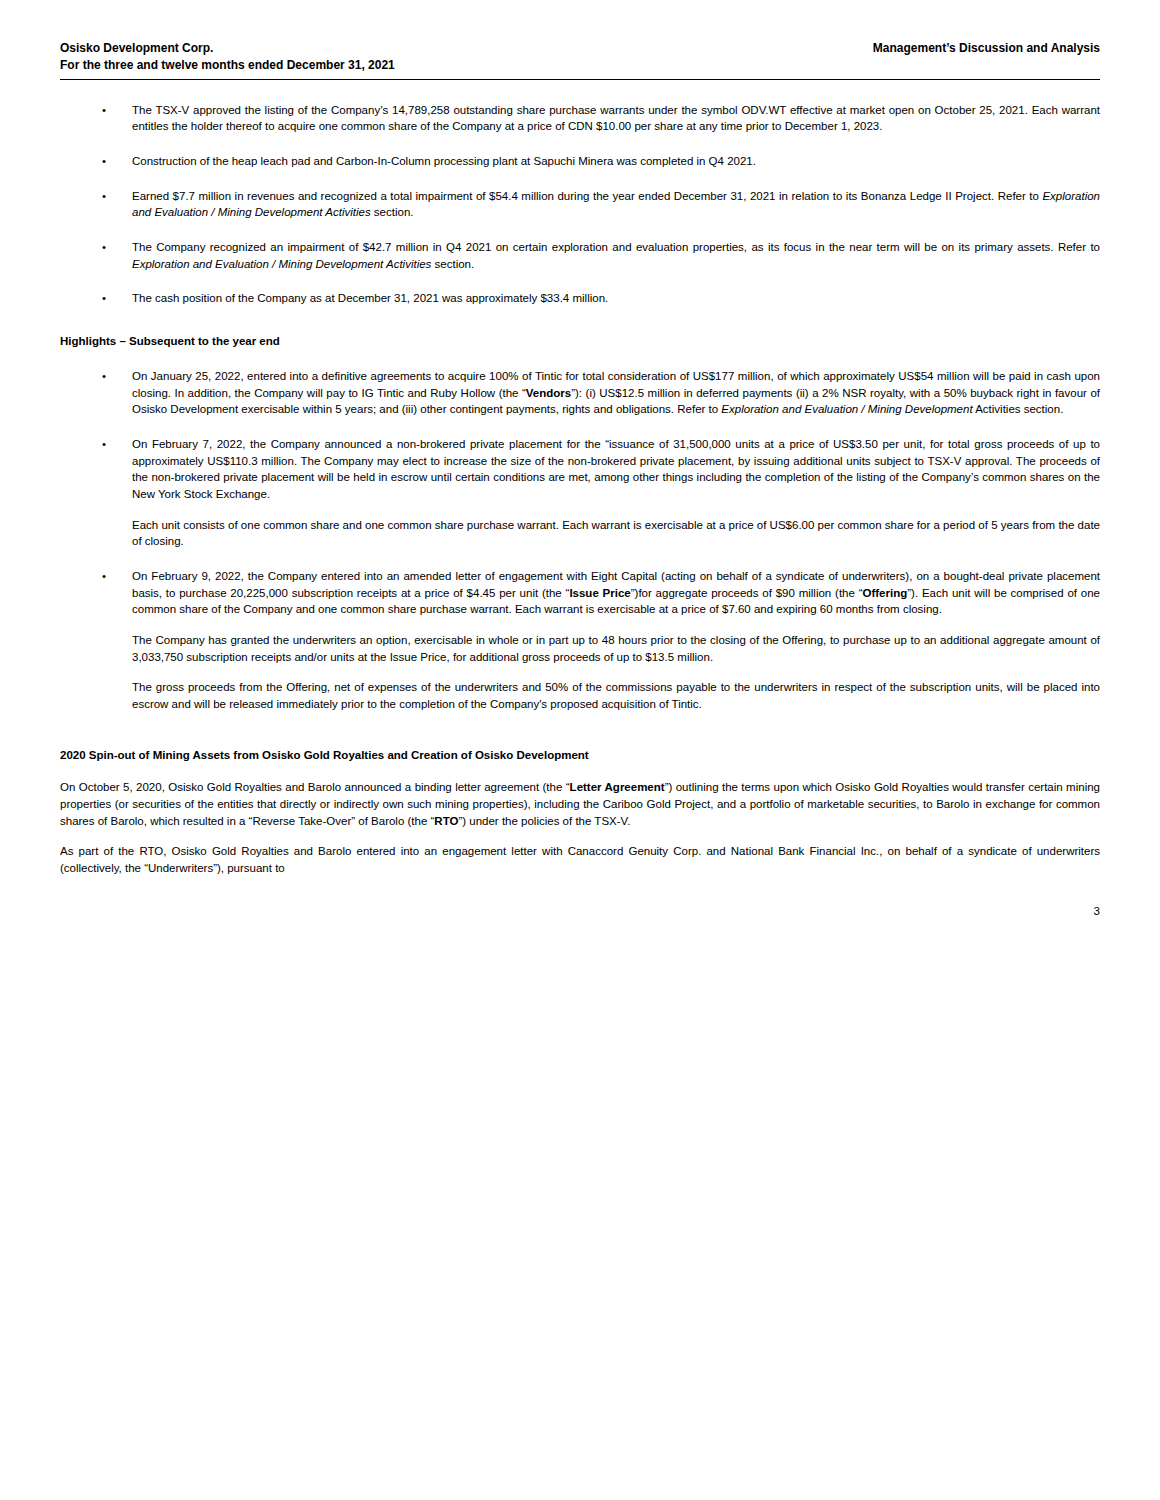Osisko Development Corp.
For the three and twelve months ended December 31, 2021
Management’s Discussion and Analysis
The TSX-V approved the listing of the Company’s 14,789,258 outstanding share purchase warrants under the symbol ODV.WT effective at market open on October 25, 2021. Each warrant entitles the holder thereof to acquire one common share of the Company at a price of CDN $10.00 per share at any time prior to December 1, 2023.
Construction of the heap leach pad and Carbon-In-Column processing plant at Sapuchi Minera was completed in Q4 2021.
Earned $7.7 million in revenues and recognized a total impairment of $54.4 million during the year ended December 31, 2021 in relation to its Bonanza Ledge II Project. Refer to Exploration and Evaluation / Mining Development Activities section.
The Company recognized an impairment of $42.7 million in Q4 2021 on certain exploration and evaluation properties, as its focus in the near term will be on its primary assets. Refer to Exploration and Evaluation / Mining Development Activities section.
The cash position of the Company as at December 31, 2021 was approximately $33.4 million.
Highlights – Subsequent to the year end
On January 25, 2022, entered into a definitive agreements to acquire 100% of Tintic for total consideration of US$177 million, of which approximately US$54 million will be paid in cash upon closing. In addition, the Company will pay to IG Tintic and Ruby Hollow (the “Vendors”): (i) US$12.5 million in deferred payments (ii) a 2% NSR royalty, with a 50% buyback right in favour of Osisko Development exercisable within 5 years; and (iii) other contingent payments, rights and obligations. Refer to Exploration and Evaluation / Mining Development Activities section.
On February 7, 2022, the Company announced a non-brokered private placement for the “issuance of 31,500,000 units at a price of US$3.50 per unit, for total gross proceeds of up to approximately US$110.3 million. The Company may elect to increase the size of the non-brokered private placement, by issuing additional units subject to TSX-V approval. The proceeds of the non-brokered private placement will be held in escrow until certain conditions are met, among other things including the completion of the listing of the Company’s common shares on the New York Stock Exchange.
Each unit consists of one common share and one common share purchase warrant. Each warrant is exercisable at a price of US$6.00 per common share for a period of 5 years from the date of closing.
On February 9, 2022, the Company entered into an amended letter of engagement with Eight Capital (acting on behalf of a syndicate of underwriters), on a bought-deal private placement basis, to purchase 20,225,000 subscription receipts at a price of $4.45 per unit (the “Issue Price”)for aggregate proceeds of $90 million (the “Offering”). Each unit will be comprised of one common share of the Company and one common share purchase warrant. Each warrant is exercisable at a price of $7.60 and expiring 60 months from closing.
The Company has granted the underwriters an option, exercisable in whole or in part up to 48 hours prior to the closing of the Offering, to purchase up to an additional aggregate amount of 3,033,750 subscription receipts and/or units at the Issue Price, for additional gross proceeds of up to $13.5 million.
The gross proceeds from the Offering, net of expenses of the underwriters and 50% of the commissions payable to the underwriters in respect of the subscription units, will be placed into escrow and will be released immediately prior to the completion of the Company's proposed acquisition of Tintic.
2020 Spin-out of Mining Assets from Osisko Gold Royalties and Creation of Osisko Development
On October 5, 2020, Osisko Gold Royalties and Barolo announced a binding letter agreement (the “Letter Agreement”) outlining the terms upon which Osisko Gold Royalties would transfer certain mining properties (or securities of the entities that directly or indirectly own such mining properties), including the Cariboo Gold Project, and a portfolio of marketable securities, to Barolo in exchange for common shares of Barolo, which resulted in a “Reverse Take-Over” of Barolo (the “RTO”) under the policies of the TSX-V.
As part of the RTO, Osisko Gold Royalties and Barolo entered into an engagement letter with Canaccord Genuity Corp. and National Bank Financial Inc., on behalf of a syndicate of underwriters (collectively, the “Underwriters”), pursuant to
3